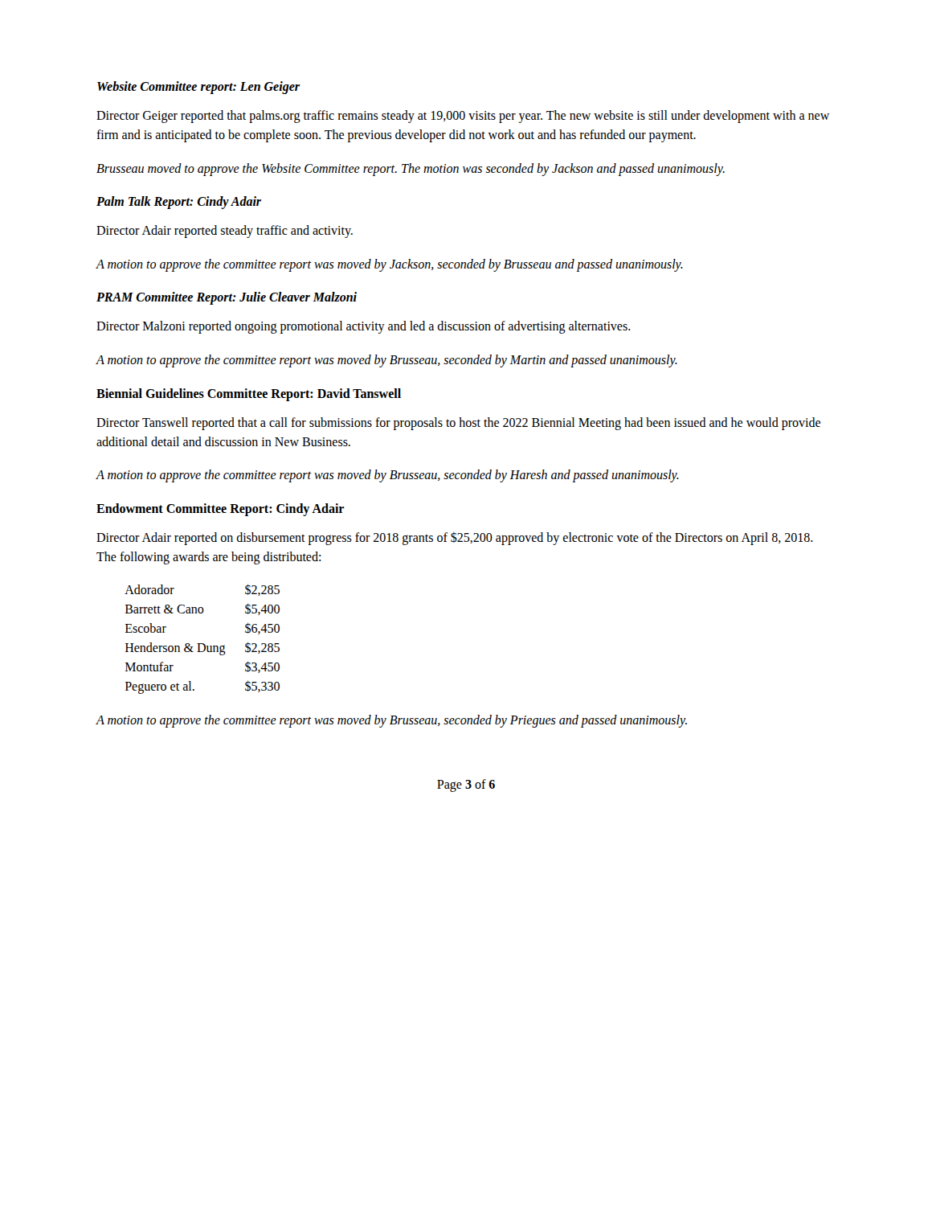Website Committee report: Len Geiger
Director Geiger reported that palms.org traffic remains steady at 19,000 visits per year. The new website is still under development with a new firm and is anticipated to be complete soon. The previous developer did not work out and has refunded our payment.
Brusseau moved to approve the Website Committee report. The motion was seconded by Jackson and passed unanimously.
Palm Talk Report: Cindy Adair
Director Adair reported steady traffic and activity.
A motion to approve the committee report was moved by Jackson, seconded by Brusseau and passed unanimously.
PRAM Committee Report: Julie Cleaver Malzoni
Director Malzoni reported ongoing promotional activity and led a discussion of advertising alternatives.
A motion to approve the committee report was moved by Brusseau, seconded by Martin and passed unanimously.
Biennial Guidelines Committee Report: David Tanswell
Director Tanswell reported that a call for submissions for proposals to host the 2022 Biennial Meeting had been issued and he would provide additional detail and discussion in New Business.
A motion to approve the committee report was moved by Brusseau, seconded by Haresh and passed unanimously.
Endowment Committee Report: Cindy Adair
Director Adair reported on disbursement progress for 2018 grants of $25,200 approved by electronic vote of the Directors on April 8, 2018. The following awards are being distributed:
| Adorador | $2,285 |
| Barrett & Cano | $5,400 |
| Escobar | $6,450 |
| Henderson & Dung | $2,285 |
| Montufar | $3,450 |
| Peguero et al. | $5,330 |
A motion to approve the committee report was moved by Brusseau, seconded by Priegues and passed unanimously.
Page 3 of 6